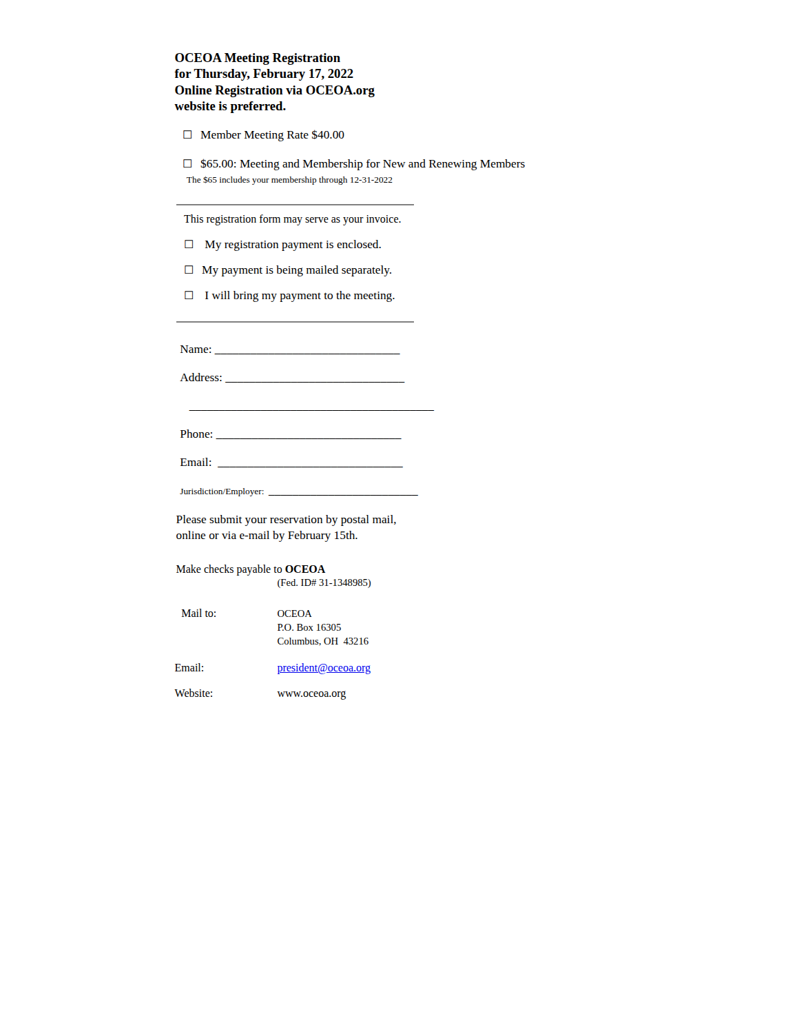OCEOA Meeting Registration
for Thursday, February 17, 2022
Online Registration via OCEOA.org
website is preferred.
☐ Member Meeting Rate $40.00
☐ $65.00: Meeting and Membership for New and Renewing Members
The $65 includes your membership through 12-31-2022
This registration form may serve as your invoice.
☐ My registration payment is enclosed.
☐ My payment is being mailed separately.
☐ I will bring my payment to the meeting.
Name: _______________________________
Address: ______________________________
_________________________________________
Phone: _______________________________
Email: _______________________________
Jurisdiction/Employer: _________________________
Please submit your reservation by postal mail,
online or via e-mail by February 15th.
Make checks payable to OCEOA
(Fed. ID# 31-1348985)
| Mail to: | OCEOA P.O. Box 16305 Columbus, OH 43216 |
| Email: | president@oceoa.org |
| Website: | www.oceoa.org |